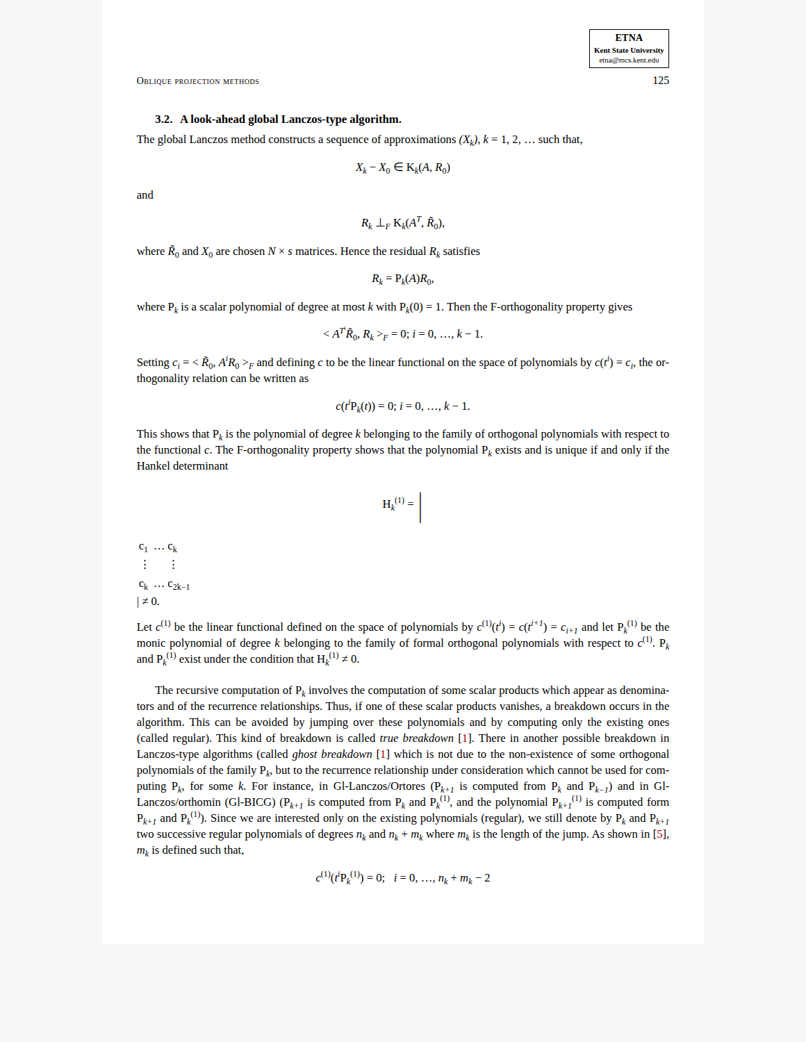ETNA Kent State University etna@mcs.kent.edu
Oblique projection methods 125
3.2. A look-ahead global Lanczos-type algorithm.
The global Lanczos method constructs a sequence of approximations (Xk), k = 1, 2, … such that,
Xk − X0 ∈ Kk(A, R0)
and
Rk ⊥F Kk(AT, R̃0),
where R̃0 and X0 are chosen N × s matrices. Hence the residual Rk satisfies
Rk = Pk(A)R0,
where Pk is a scalar polynomial of degree at most k with Pk(0) = 1. Then the F-orthogonality property gives
< ATi R̃0, Rk >F = 0; i = 0, …, k − 1.
Setting ci = < R̃0, AiR0 >F and defining c to be the linear functional on the space of polynomials by c(ti) = ci, the orthogonality relation can be written as
c(ti Pk(t)) = 0; i = 0, …, k − 1.
This shows that Pk is the polynomial of degree k belonging to the family of orthogonal polynomials with respect to the functional c. The F-orthogonality property shows that the polynomial Pk exists and is unique if and only if the Hankel determinant
Hk(1) = |
| c 1 | … | c k |
| ⋮ | | ⋮ |
| c k | … | c 2k−1 |
| ≠ 0.
Let c(1) be the linear functional defined on the space of polynomials by c(1)(ti) = c(ti+1) = ci+1 and let Pk(1) be the monic polynomial of degree k belonging to the family of formal orthogonal polynomials with respect to c(1). Pk and Pk(1) exist under the condition that Hk(1) ≠ 0.
The recursive computation of Pk involves the computation of some scalar products which appear as denominators and of the recurrence relationships. Thus, if one of these scalar products vanishes, a breakdown occurs in the algorithm. This can be avoided by jumping over these polynomials and by computing only the existing ones (called regular). This kind of breakdown is called true breakdown [1]. There in another possible breakdown in Lanczos-type algorithms (called ghost breakdown [1] which is not due to the non-existence of some orthogonal polynomials of the family Pk, but to the recurrence relationship under consideration which cannot be used for computing Pk, for some k. For instance, in Gl-Lanczos/Ortores (Pk+1 is computed from Pk and Pk−1) and in Gl-Lanczos/orthomin (Gl-BICG) (Pk+1 is computed from Pk and Pk(1), and the polynomial Pk+1(1) is computed form Pk+1 and Pk(1)). Since we are interested only on the existing polynomials (regular), we still denote by Pk and Pk+1 two successive regular polynomials of degrees nk and nk + mk where mk is the length of the jump. As shown in [5], mk is defined such that,
c(1)(ti Pk(1)) = 0; i = 0, …, nk + mk − 2